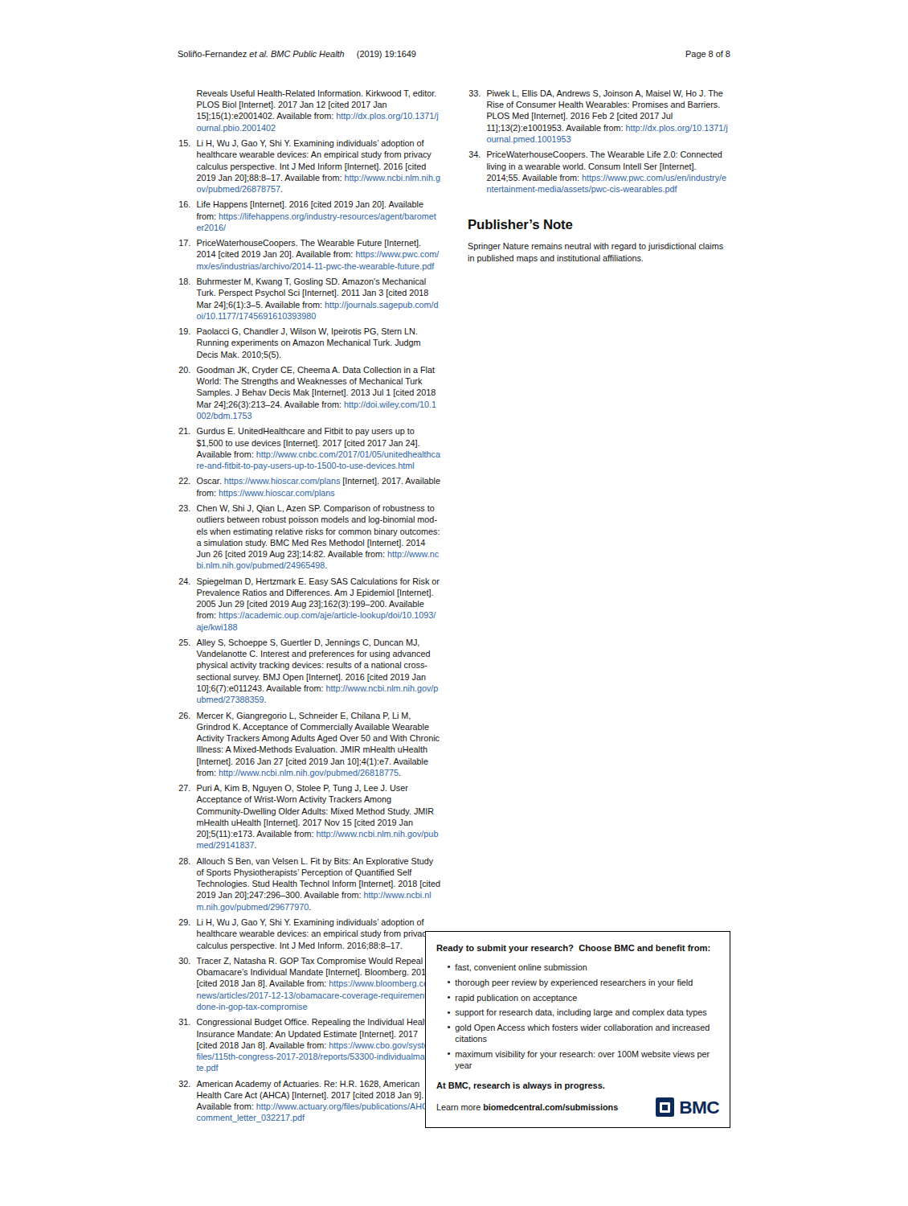Soliño-Fernandez et al. BMC Public Health (2019) 19:1649
Page 8 of 8
Reveals Useful Health-Related Information. Kirkwood T, editor. PLOS Biol [Internet]. 2017 Jan 12 [cited 2017 Jan 15];15(1):e2001402. Available from: http://dx.plos.org/10.1371/journal.pbio.2001402
15. Li H, Wu J, Gao Y, Shi Y. Examining individuals’ adoption of healthcare wearable devices: An empirical study from privacy calculus perspective. Int J Med Inform [Internet]. 2016 [cited 2019 Jan 20];88:8–17. Available from: http://www.ncbi.nlm.nih.gov/pubmed/26878757.
16. Life Happens [Internet]. 2016 [cited 2019 Jan 20]. Available from: https://lifehappens.org/industry-resources/agent/barometer2016/
17. PriceWaterhouseCoopers. The Wearable Future [Internet]. 2014 [cited 2019 Jan 20]. Available from: https://www.pwc.com/mx/es/industrias/archivo/2014-11-pwc-the-wearable-future.pdf
18. Buhrmester M, Kwang T, Gosling SD. Amazon's Mechanical Turk. Perspect Psychol Sci [Internet]. 2011 Jan 3 [cited 2018 Mar 24];6(1):3–5. Available from: http://journals.sagepub.com/doi/10.1177/1745691610393980
19. Paolacci G, Chandler J, Wilson W, Ipeirotis PG, Stern LN. Running experiments on Amazon Mechanical Turk. Judgm Decis Mak. 2010;5(5).
20. Goodman JK, Cryder CE, Cheema A. Data Collection in a Flat World: The Strengths and Weaknesses of Mechanical Turk Samples. J Behav Decis Mak [Internet]. 2013 Jul 1 [cited 2018 Mar 24];26(3):213–24. Available from: http://doi.wiley.com/10.1002/bdm.1753
21. Gurdus E. UnitedHealthcare and Fitbit to pay users up to $1,500 to use devices [Internet]. 2017 [cited 2017 Jan 24]. Available from: http://www.cnbc.com/2017/01/05/unitedhealthcare-and-fitbit-to-pay-users-up-to-1500-to-use-devices.html
22. Oscar. https://www.hioscar.com/plans [Internet]. 2017. Available from: https://www.hioscar.com/plans
23. Chen W, Shi J, Qian L, Azen SP. Comparison of robustness to outliers between robust poisson models and log-binomial models when estimating relative risks for common binary outcomes: a simulation study. BMC Med Res Methodol [Internet]. 2014 Jun 26 [cited 2019 Aug 23];14:82. Available from: http://www.ncbi.nlm.nih.gov/pubmed/24965498.
24. Spiegelman D, Hertzmark E. Easy SAS Calculations for Risk or Prevalence Ratios and Differences. Am J Epidemiol [Internet]. 2005 Jun 29 [cited 2019 Aug 23];162(3):199–200. Available from: https://academic.oup.com/aje/article-lookup/doi/10.1093/aje/kwi188
25. Alley S, Schoeppe S, Guertler D, Jennings C, Duncan MJ, Vandelanotte C. Interest and preferences for using advanced physical activity tracking devices: results of a national cross-sectional survey. BMJ Open [Internet]. 2016 [cited 2019 Jan 10];6(7):e011243. Available from: http://www.ncbi.nlm.nih.gov/pubmed/27388359.
26. Mercer K, Giangregorio L, Schneider E, Chilana P, Li M, Grindrod K. Acceptance of Commercially Available Wearable Activity Trackers Among Adults Aged Over 50 and With Chronic Illness: A Mixed-Methods Evaluation. JMIR mHealth uHealth [Internet]. 2016 Jan 27 [cited 2019 Jan 10];4(1):e7. Available from: http://www.ncbi.nlm.nih.gov/pubmed/26818775.
27. Puri A, Kim B, Nguyen O, Stolee P, Tung J, Lee J. User Acceptance of Wrist-Worn Activity Trackers Among Community-Dwelling Older Adults: Mixed Method Study. JMIR mHealth uHealth [Internet]. 2017 Nov 15 [cited 2019 Jan 20];5(11):e173. Available from: http://www.ncbi.nlm.nih.gov/pubmed/29141837.
28. Allouch S Ben, van Velsen L. Fit by Bits: An Explorative Study of Sports Physiotherapists’ Perception of Quantified Self Technologies. Stud Health Technol Inform [Internet]. 2018 [cited 2019 Jan 20];247:296–300. Available from: http://www.ncbi.nlm.nih.gov/pubmed/29677970.
29. Li H, Wu J, Gao Y, Shi Y. Examining individuals’ adoption of healthcare wearable devices: an empirical study from privacy calculus perspective. Int J Med Inform. 2016;88:8–17.
30. Tracer Z, Natasha R. GOP Tax Compromise Would Repeal Obamacare’s Individual Mandate [Internet]. Bloomberg. 2017 [cited 2018 Jan 8]. Available from: https://www.bloomberg.com/news/articles/2017-12-13/obamacare-coverage-requirement-undone-in-gop-tax-compromise
31. Congressional Budget Office. Repealing the Individual Health Insurance Mandate: An Updated Estimate [Internet]. 2017 [cited 2018 Jan 8]. Available from: https://www.cbo.gov/system/files/115th-congress-2017-2018/reports/53300-individualmandate.pdf
32. American Academy of Actuaries. Re: H.R. 1628, American Health Care Act (AHCA) [Internet]. 2017 [cited 2018 Jan 9]. Available from: http://www.actuary.org/files/publications/AHCA_comment_letter_032217.pdf
33. Piwek L, Ellis DA, Andrews S, Joinson A, Maisel W, Ho J. The Rise of Consumer Health Wearables: Promises and Barriers. PLOS Med [Internet]. 2016 Feb 2 [cited 2017 Jul 11];13(2):e1001953. Available from: http://dx.plos.org/10.1371/journal.pmed.1001953
34. PriceWaterhouseCoopers. The Wearable Life 2.0: Connected living in a wearable world. Consum Intell Ser [Internet]. 2014;55. Available from: https://www.pwc.com/us/en/industry/entertainment-media/assets/pwc-cis-wearables.pdf
Publisher’s Note
Springer Nature remains neutral with regard to jurisdictional claims in published maps and institutional affiliations.
Ready to submit your research? Choose BMC and benefit from:
fast, convenient online submission
thorough peer review by experienced researchers in your field
rapid publication on acceptance
support for research data, including large and complex data types
gold Open Access which fosters wider collaboration and increased citations
maximum visibility for your research: over 100M website views per year
At BMC, research is always in progress.
Learn more biomedcentral.com/submissions
BMC